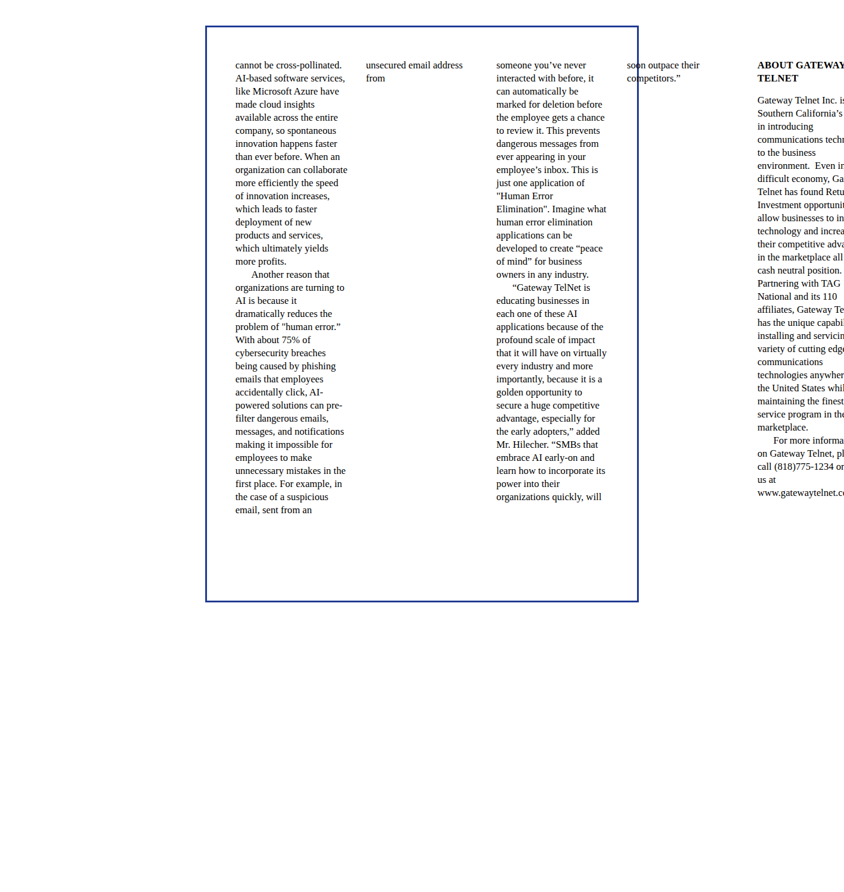cannot be cross-pollinated. AI-based software services, like Microsoft Azure have made cloud insights available across the entire company, so spontaneous innovation happens faster than ever before. When an organization can collaborate more efficiently the speed of innovation increases, which leads to faster deployment of new products and services, which ultimately yields more profits.
Another reason that organizations are turning to AI is because it dramatically reduces the problem of "human error.” With about 75% of cybersecurity breaches being caused by phishing emails that employees accidentally click, AI-powered solutions can pre-filter dangerous emails, messages, and notifications making it impossible for employees to make unnecessary mistakes in the first place. For example, in the case of a suspicious email, sent from an unsecured email address from
someone you’ve never interacted with before, it can automatically be marked for deletion before the employee gets a chance to review it. This prevents dangerous messages from ever appearing in your employee’s inbox. This is just one application of "Human Error Elimination". Imagine what human error elimination applications can be developed to create “peace of mind” for business owners in any industry.
“Gateway TelNet is educating businesses in each one of these AI applications because of the profound scale of impact that it will have on virtually every industry and more importantly, because it is a golden opportunity to secure a huge competitive advantage, especially for the early adopters,” added Mr. Hilecher. “SMBs that embrace AI early-on and learn how to incorporate its power into their organizations quickly, will soon outpace their competitors.”
ABOUT GATEWAY TELNET
Gateway Telnet Inc. is Southern California’s leader in introducing communications technology to the business environment. Even in a difficult economy, Gateway Telnet has found Return on Investment opportunities to allow businesses to increase technology and increase their competitive advantage in the marketplace all at a cash neutral position. Partnering with TAG National and its 110 affiliates, Gateway Telnet has the unique capability of installing and servicing a variety of cutting edge communications technologies anywhere in the United States while maintaining the finest service program in the marketplace.
For more information on Gateway Telnet, please call (818)775-1234 or visit us at www.gatewaytelnet.com.